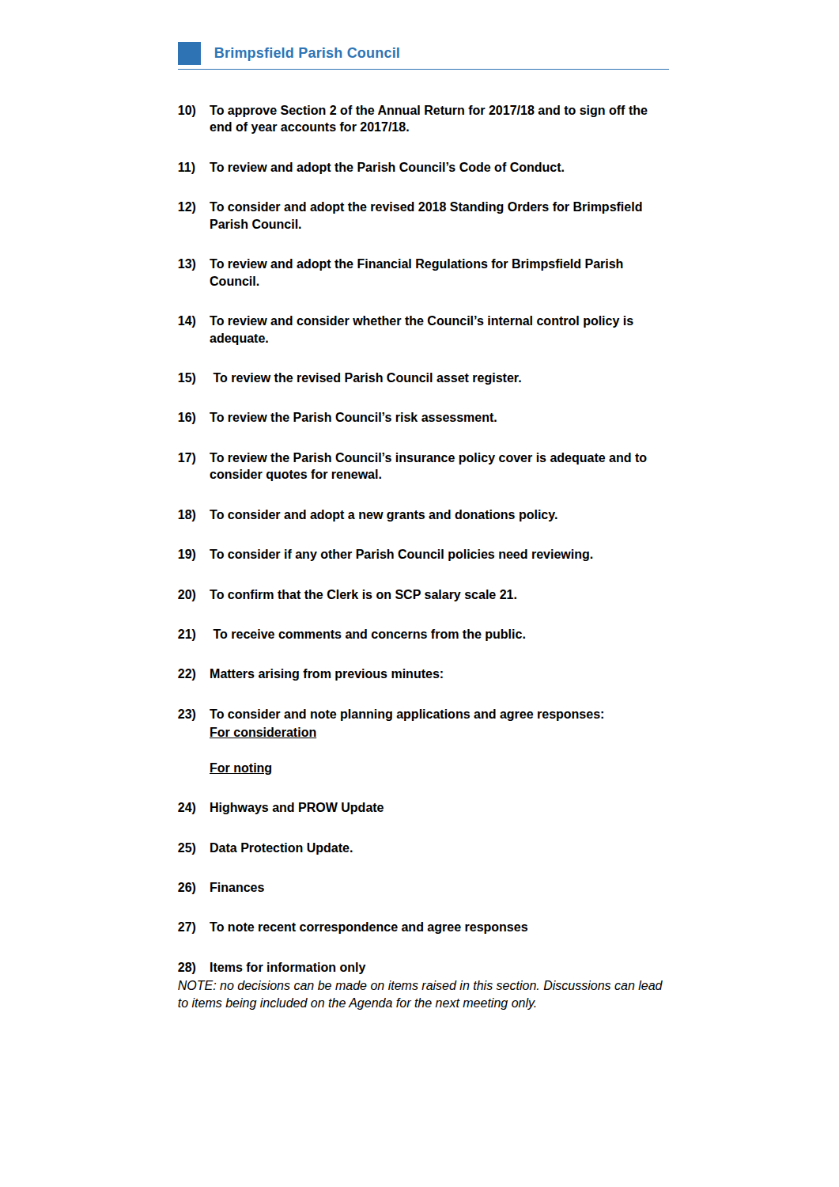Brimpsfield Parish Council
10) To approve Section 2 of the Annual Return for 2017/18 and to sign off the end of year accounts for 2017/18.
11) To review and adopt the Parish Council’s Code of Conduct.
12) To consider and adopt the revised 2018 Standing Orders for Brimpsfield Parish Council.
13) To review and adopt the Financial Regulations for Brimpsfield Parish Council.
14) To review and consider whether the Council’s internal control policy is adequate.
15) To review the revised Parish Council asset register.
16) To review the Parish Council’s risk assessment.
17) To review the Parish Council’s insurance policy cover is adequate and to consider quotes for renewal.
18) To consider and adopt a new grants and donations policy.
19) To consider if any other Parish Council policies need reviewing.
20) To confirm that the Clerk is on SCP salary scale 21.
21) To receive comments and concerns from the public.
22) Matters arising from previous minutes:
23) To consider and note planning applications and agree responses: For consideration For noting
24) Highways and PROW Update
25) Data Protection Update.
26) Finances
27) To note recent correspondence and agree responses
28) Items for information only
NOTE: no decisions can be made on items raised in this section. Discussions can lead to items being included on the Agenda for the next meeting only.